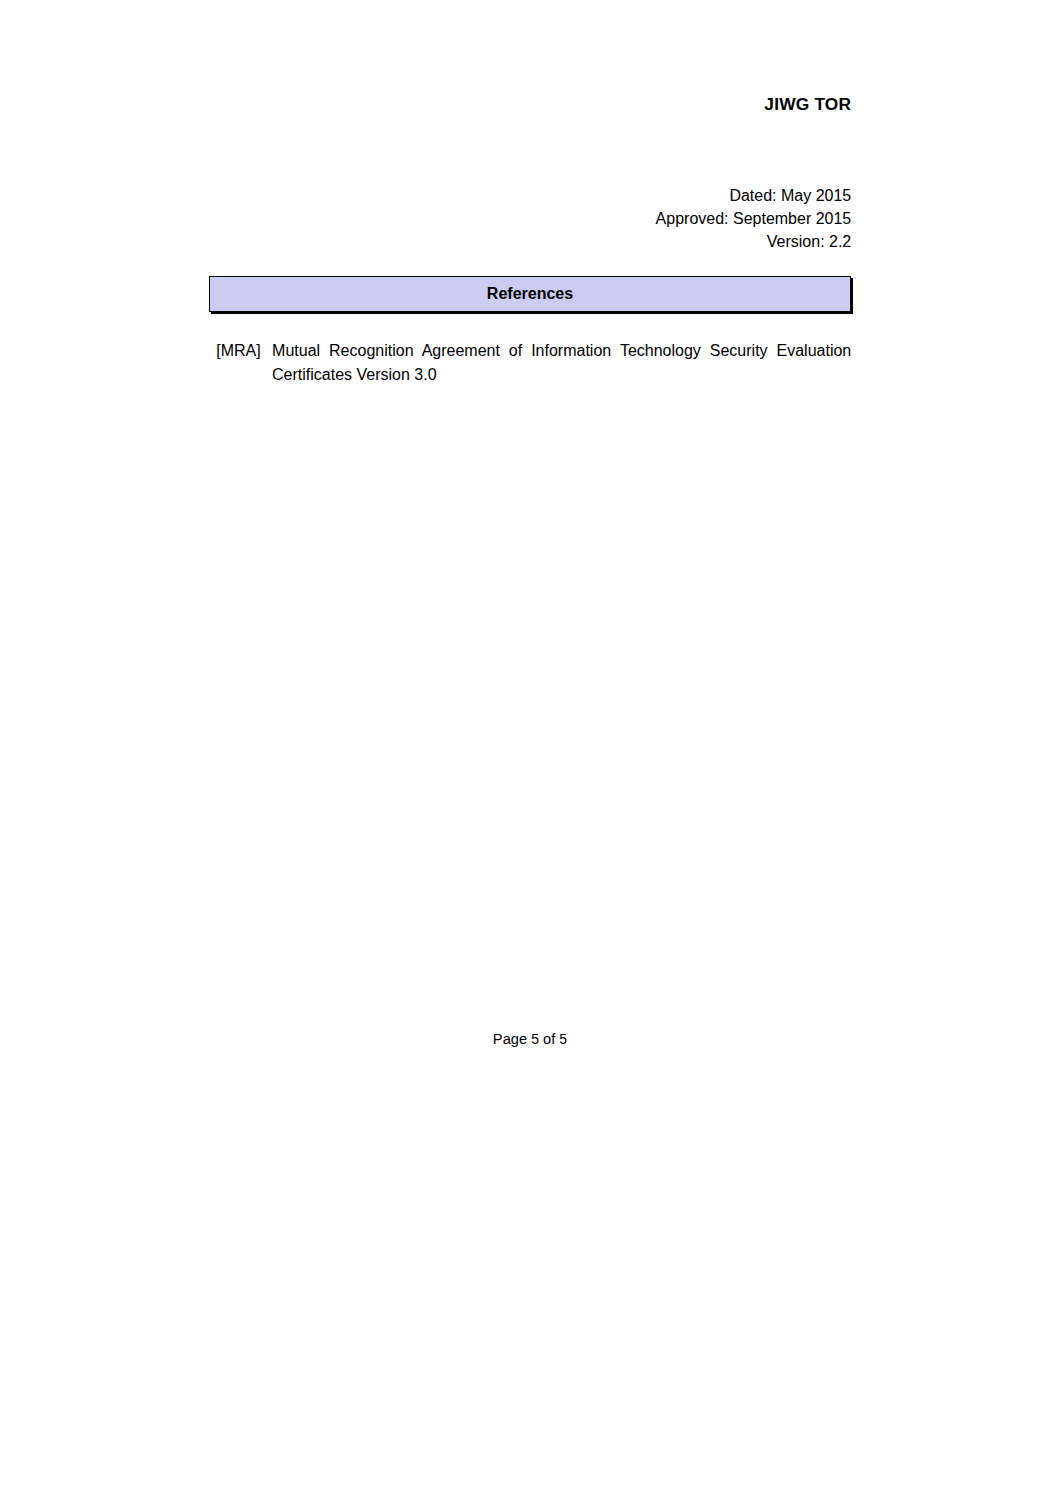JIWG TOR
Dated: May 2015
Approved: September 2015
Version: 2.2
References
[MRA]
Mutual Recognition Agreement of Information Technology Security Evaluation Certificates Version 3.0
Page 5 of 5